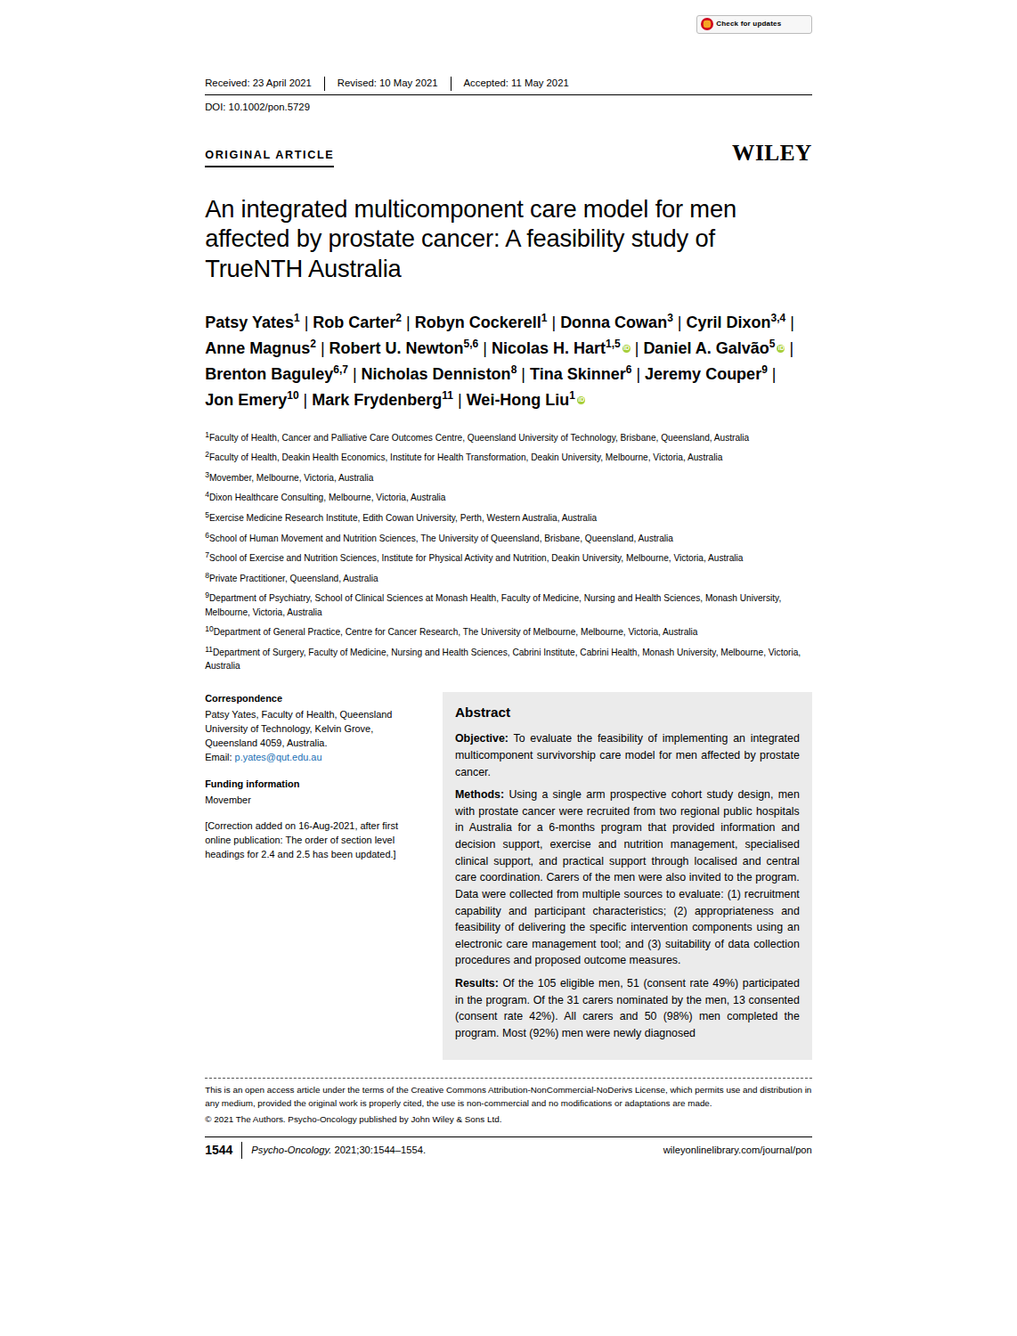Check for updates
Received: 23 April 2021 Revised: 10 May 2021 Accepted: 11 May 2021
DOI: 10.1002/pon.5729
ORIGINAL ARTICLE
WILEY
An integrated multicomponent care model for men affected by prostate cancer: A feasibility study of TrueNTH Australia
Patsy Yates1|Rob Carter2|Robyn Cockerell1|Donna Cowan3|Cyril Dixon3,4|
Anne Magnus2|Robert U. Newton5,6|Nicolas H. Hart1,5 |Daniel A. Galvão5 |
Brenton Baguley6,7|Nicholas Denniston8|Tina Skinner6|Jeremy Couper9|
Jon Emery10|Mark Frydenberg11|Wei-Hong Liu1
1Faculty of Health, Cancer and Palliative Care Outcomes Centre, Queensland University of Technology, Brisbane, Queensland, Australia
2Faculty of Health, Deakin Health Economics, Institute for Health Transformation, Deakin University, Melbourne, Victoria, Australia
3Movember, Melbourne, Victoria, Australia
4Dixon Healthcare Consulting, Melbourne, Victoria, Australia
5Exercise Medicine Research Institute, Edith Cowan University, Perth, Western Australia, Australia
6School of Human Movement and Nutrition Sciences, The University of Queensland, Brisbane, Queensland, Australia
7School of Exercise and Nutrition Sciences, Institute for Physical Activity and Nutrition, Deakin University, Melbourne, Victoria, Australia
8Private Practitioner, Queensland, Australia
9Department of Psychiatry, School of Clinical Sciences at Monash Health, Faculty of Medicine, Nursing and Health Sciences, Monash University, Melbourne, Victoria, Australia
10Department of General Practice, Centre for Cancer Research, The University of Melbourne, Melbourne, Victoria, Australia
11Department of Surgery, Faculty of Medicine, Nursing and Health Sciences, Cabrini Institute, Cabrini Health, Monash University, Melbourne, Victoria, Australia
Correspondence
Patsy Yates, Faculty of Health, Queensland University of Technology, Kelvin Grove, Queensland 4059, Australia.
Email: p.yates@qut.edu.au
Funding information
Movember
[Correction added on 16-Aug-2021, after first online publication: The order of section level headings for 2.4 and 2.5 has been updated.]
Abstract
Objective: To evaluate the feasibility of implementing an integrated multicomponent survivorship care model for men affected by prostate cancer.
Methods: Using a single arm prospective cohort study design, men with prostate cancer were recruited from two regional public hospitals in Australia for a 6-months program that provided information and decision support, exercise and nutrition management, specialised clinical support, and practical support through localised and central care coordination. Carers of the men were also invited to the program. Data were collected from multiple sources to evaluate: (1) recruitment capability and participant characteristics; (2) appropriateness and feasibility of delivering the specific intervention components using an electronic care management tool; and (3) suitability of data collection procedures and proposed outcome measures.
Results: Of the 105 eligible men, 51 (consent rate 49%) participated in the program. Of the 31 carers nominated by the men, 13 consented (consent rate 42%). All carers and 50 (98%) men completed the program. Most (92%) men were newly diagnosed
This is an open access article under the terms of the Creative Commons Attribution-NonCommercial-NoDerivs License, which permits use and distribution in any medium, provided the original work is properly cited, the use is non-commercial and no modifications or adaptations are made.
© 2021 The Authors. Psycho-Oncology published by John Wiley & Sons Ltd.
1544 Psycho-Oncology. 2021;30:1544–1554.
wileyonlinelibrary.com/journal/pon